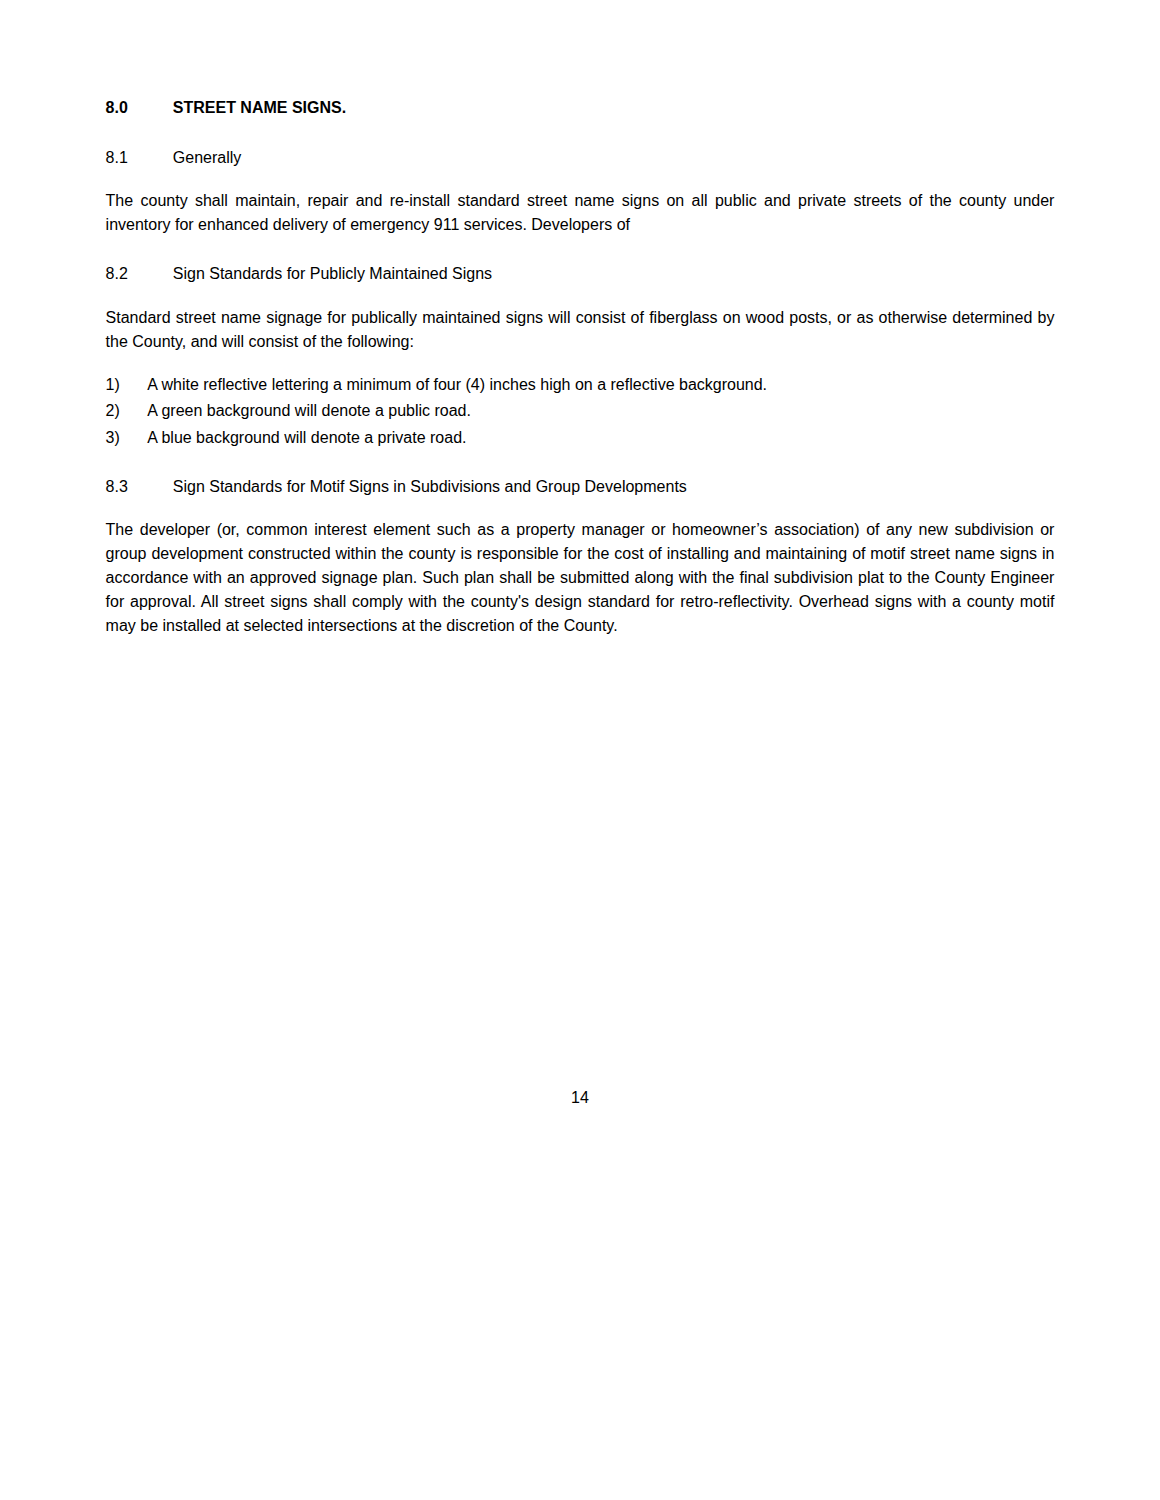8.0 STREET NAME SIGNS.
8.1 Generally
The county shall maintain, repair and re-install standard street name signs on all public and private streets of the county under inventory for enhanced delivery of emergency 911 services. Developers of
8.2 Sign Standards for Publicly Maintained Signs
Standard street name signage for publically maintained signs will consist of fiberglass on wood posts, or as otherwise determined by the County, and will consist of the following:
1) A white reflective lettering a minimum of four (4) inches high on a reflective background.
2) A green background will denote a public road.
3) A blue background will denote a private road.
8.3 Sign Standards for Motif Signs in Subdivisions and Group Developments
The developer (or, common interest element such as a property manager or homeowner’s association) of any new subdivision or group development constructed within the county is responsible for the cost of installing and maintaining of motif street name signs in accordance with an approved signage plan. Such plan shall be submitted along with the final subdivision plat to the County Engineer for approval. All street signs shall comply with the county's design standard for retro-reflectivity. Overhead signs with a county motif may be installed at selected intersections at the discretion of the County.
14